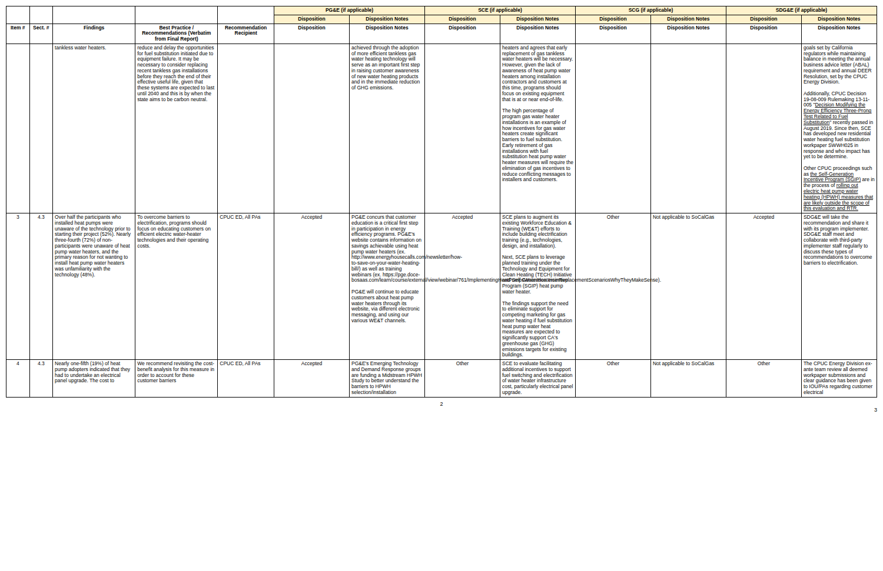| | | | | | PG&E (if applicable) | SCE (if applicable) | SCG (if applicable) | SDG&E (if applicable) |
| --- | --- | --- | --- | --- | --- | --- | --- | --- |
| Disposition | Disposition Notes | Disposition | Disposition Notes | Disposition | Disposition Notes | Disposition | Disposition Notes |
| Item # | Sect. # | Findings | Best Practice / Recommendations (Verbatim from Final Report) | Recommendation Recipient | Disposition | Disposition Notes | Disposition | Disposition Notes | Disposition | Disposition Notes | Disposition | Disposition Notes |
| | | tankless water heaters. | reduce and delay the opportunities for fuel substitution initiated due to equipment failure. It may be necessary to consider replacing recent tankless gas installations before they reach the end of their effective useful life, given that these systems are expected to last until 2040 and this is by when the state aims to be carbon neutral. | | | achieved through the adoption of more efficient tankless gas water heating technology will serve as an important first step in raising customer awareness of new water heating products and in the immediate reduction of GHG emissions. | | heaters and agrees that early replacement of gas tankless water heaters will be necessary. However, given the lack of awareness of heat pump water heaters among installation contractors and customers at this time, programs should focus on existing equipment that is at or near end-of-life. The high percentage of program gas water heater installations is an example of how incentives for gas water heaters create significant barriers to fuel substitution. Early retirement of gas installations with fuel substitution heat pump water heater measures will require the elimination of gas incentives to reduce conflicting messages to installers and customers. | | | | goals set by California regulators while maintaining balance in meeting the annual business advice letter (ABAL) requirement and annual DEER Resolution, set by the CPUC Energy Division. Additionally, CPUC Decision 19-08-009 Rulemaking 13-11-005 " Decision Modifying the Energy Efficiency Three-Prong Test Related to Fuel Substitution " recently passed in August 2019. Since then, SCE has developed new residential water heating fuel substitution workpaper SWWH025 in response and who impact has yet to be determine. Other CPUC proceedings such as the Self-Generation Incentive Program (SGIP) are in the process of rolling out electric heat pump water heating (HPWH) measures that are likely outside the scope of this evaluation and RTR. |
| 3 | 4.3 | Over half the participants who installed heat pumps were unaware of the technology prior to starting their project (52%). Nearly three-fourth (72%) of non-participants were unaware of heat pump water heaters, and the primary reason for not wanting to install heat pump water heaters was unfamiliarity with the technology (48%). | To overcome barriers to electrification, programs should focus on educating customers on efficient electric water-heater technologies and their operating costs. | CPUC ED, All PAs | Accepted | PG&E concurs that customer education is a critical first step in participation in energy efficiency programs. PG&E's website contains information on savings achievable using heat pump water heaters (ex. http://www.energyhousecalls.com/newsletter/how-to-save-on-your-water-heating-bill/) as well as training webinars (ex. https://pge.doce-bosaas.com/learn/course/external/view/webinar/761/ImplementingHeatPumpsWaterHeatersinReplacementScenariosWhyTheyMakeSense). PG&E will continue to educate customers about heat pump water heaters through its website, via different electronic messaging, and using our various WE&T channels. | Accepted | SCE plans to augment its existing Workforce Education & Training (WE&T) efforts to include building electrification training (e.g., technologies, design, and installation). Next, SCE plans to leverage planned training under the Technology and Equipment for Clean Heating (TECH) Initiative and Self Generation Incentive Program (SGIP) heat pump water heater. The findings support the need to eliminate support for competing marketing for gas water heating if fuel substitution heat pump water heat measures are expected to significantly support CA's greenhouse gas (GHG) emissions targets for existing buildings. | Other | Not applicable to SoCalGas | Accepted | SDG&E will take the recommendation and share it with its program implementer. SDG&E staff meet and collaborate with third-party implementer staff regularly to discuss these types of recommendations to overcome barriers to electrification. |
| 4 | 4.3 | Nearly one-fifth (19%) of heat pump adopters indicated that they had to undertake an electrical panel upgrade. The cost to | We recommend revisiting the cost-benefit analysis for this measure in order to account for these customer barriers | CPUC ED, All PAs | Accepted | PG&E's Emerging Technology and Demand Response groups are funding a Midstream HPWH Study to better understand the barriers to HPWH selection/installation | Other | SCE to evaluate facilitating additional incentives to support fuel switching and electrification of water heater infrastructure cost, particularly electrical panel upgrade. | Other | Not applicable to SoCalGas | Other | The CPUC Energy Division ex-ante team review all deemed workpaper submissions and clear guidance has been given to IOU/PAs regarding customer electrical |
2
3